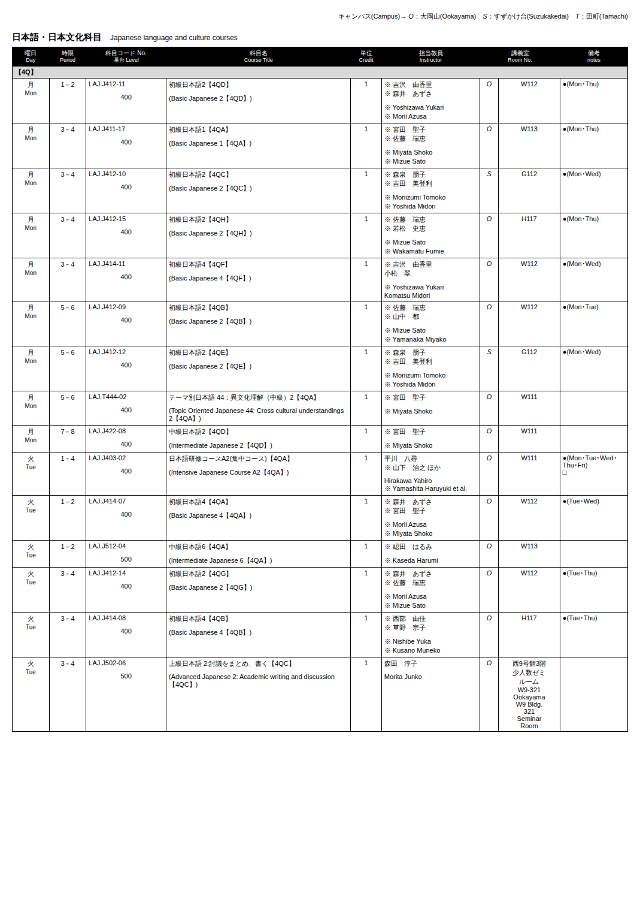キャンパス(Campus)→ O：大岡山(Ookayama)　S：すずかけ台(Suzukakedai)　T：田町(Tamachi)
日本語・日本文化科目Japanese language and culture courses
| 曜日 Day | 時限 Period | 科目コード No. 番台 Level | 科目名 Course Title | 単位 Credit | 担当教員 Instructor | 講義室 Room No. | 備考 notes |
| --- | --- | --- | --- | --- | --- | --- | --- |
| 【4Q】 |
| 月 Mon | 1－2 | LAJ.J412-11 400 | 初級日本語2【4QD】 (Basic Japanese 2【4QD】) | 1 | ※ 吉沢 由香里 ※ 森井 あずさ ※ Yoshizawa Yukari ※ Morii Azusa | O | W112 | ●(Mon･Thu) |
| 月 Mon | 3－4 | LAJ.J411-17 400 | 初級日本語1【4QA】 (Basic Japanese 1【4QA】) | 1 | ※ 宮田 聖子 ※ 佐藤 瑞恵 ※ Miyata Shoko ※ Mizue Sato | O | W113 | ●(Mon･Thu) |
| 月 Mon | 3－4 | LAJ.J412-10 400 | 初級日本語2【4QC】 (Basic Japanese 2【4QC】) | 1 | ※ 森泉 朋子 ※ 吉田 美登利 ※ Moriizumi Tomoko ※ Yoshida Midori | S | G112 | ●(Mon･Wed) |
| 月 Mon | 3－4 | LAJ.J412-15 400 | 初級日本語2【4QH】 (Basic Japanese 2【4QH】) | 1 | ※ 佐藤 瑞恵 ※ 若松 史恵 ※ Mizue Sato ※ Wakamatu Fumie | O | H117 | ●(Mon･Thu) |
| 月 Mon | 3－4 | LAJ.J414-11 400 | 初級日本語4【4QF】 (Basic Japanese 4【4QF】) | 1 | ※ 吉沢 由香里 小松 翠 ※ Yoshizawa Yukari Komatsu Midori | O | W112 | ●(Mon･Wed) |
| 月 Mon | 5－6 | LAJ.J412-09 400 | 初級日本語2【4QB】 (Basic Japanese 2【4QB】) | 1 | ※ 佐藤 瑞恵 ※ 山中 都 ※ Mizue Sato ※ Yamanaka Miyako | O | W112 | ●(Mon･Tue) |
| 月 Mon | 5－6 | LAJ.J412-12 400 | 初級日本語2【4QE】 (Basic Japanese 2【4QE】) | 1 | ※ 森泉 朋子 ※ 吉田 美登利 ※ Moriizumi Tomoko ※ Yoshida Midori | S | G112 | ●(Mon･Wed) |
| 月 Mon | 5－6 | LAJ.T444-02 400 | テーマ別日本語 44：異文化理解（中級）2【4QA】 (Topic Oriented Japanese 44: Cross cultural understandings 2【4QA】) | 1 | ※ 宮田 聖子 ※ Miyata Shoko | O | W111 | |
| 月 Mon | 7－8 | LAJ.J422-08 400 | 中級日本語2【4QD】 (Intermediate Japanese 2【4QD】) | 1 | ※ 宮田 聖子 ※ Miyata Shoko | O | W111 | |
| 火 Tue | 1－4 | LAJ.J403-02 400 | 日本語研修コースA2(集中コース)【4QA】 (Intensive Japanese Course A2【4QA】) | 1 | 平川 八尋 ※ 山下 治之 ほか Hirakawa Yahiro ※ Yamashita Haruyuki et al. | O | W111 | ●(Mon･Tue･Wed･Thu･Fri) □ |
| 火 Tue | 1－2 | LAJ.J414-07 400 | 初級日本語4【4QA】 (Basic Japanese 4【4QA】) | 1 | ※ 森井 あずさ ※ 宮田 聖子 ※ Morii Azusa ※ Miyata Shoko | O | W112 | ●(Tue･Wed) |
| 火 Tue | 1－2 | LAJ.J512-04 500 | 中級日本語6【4QA】 (Intermediate Japanese 6【4QA】) | 1 | ※ 綛田 はるみ ※ Kaseda Harumi | O | W113 | |
| 火 Tue | 3－4 | LAJ.J412-14 400 | 初級日本語2【4QG】 (Basic Japanese 2【4QG】) | 1 | ※ 森井 あずさ ※ 佐藤 瑞恵 ※ Morii Azusa ※ Mizue Sato | O | W112 | ●(Tue･Thu) |
| 火 Tue | 3－4 | LAJ.J414-08 400 | 初級日本語4【4QB】 (Basic Japanese 4【4QB】) | 1 | ※ 西部 由佳 ※ 草野 宗子 ※ Nishibe Yuka ※ Kusano Muneko | O | H117 | ●(Tue･Thu) |
| 火 Tue | 3－4 | LAJ.J502-06 500 | 上級日本語 2:討議をまとめ、書く【4QC】 (Advanced Japanese 2: Academic writing and discussion【4QC】) | 1 | 森田 淳子 Morita Junko | O | 西9号館3階 少人数ゼミ ルーム W9-321 Ookayama W9 Bldg. 321 Seminar Room | |